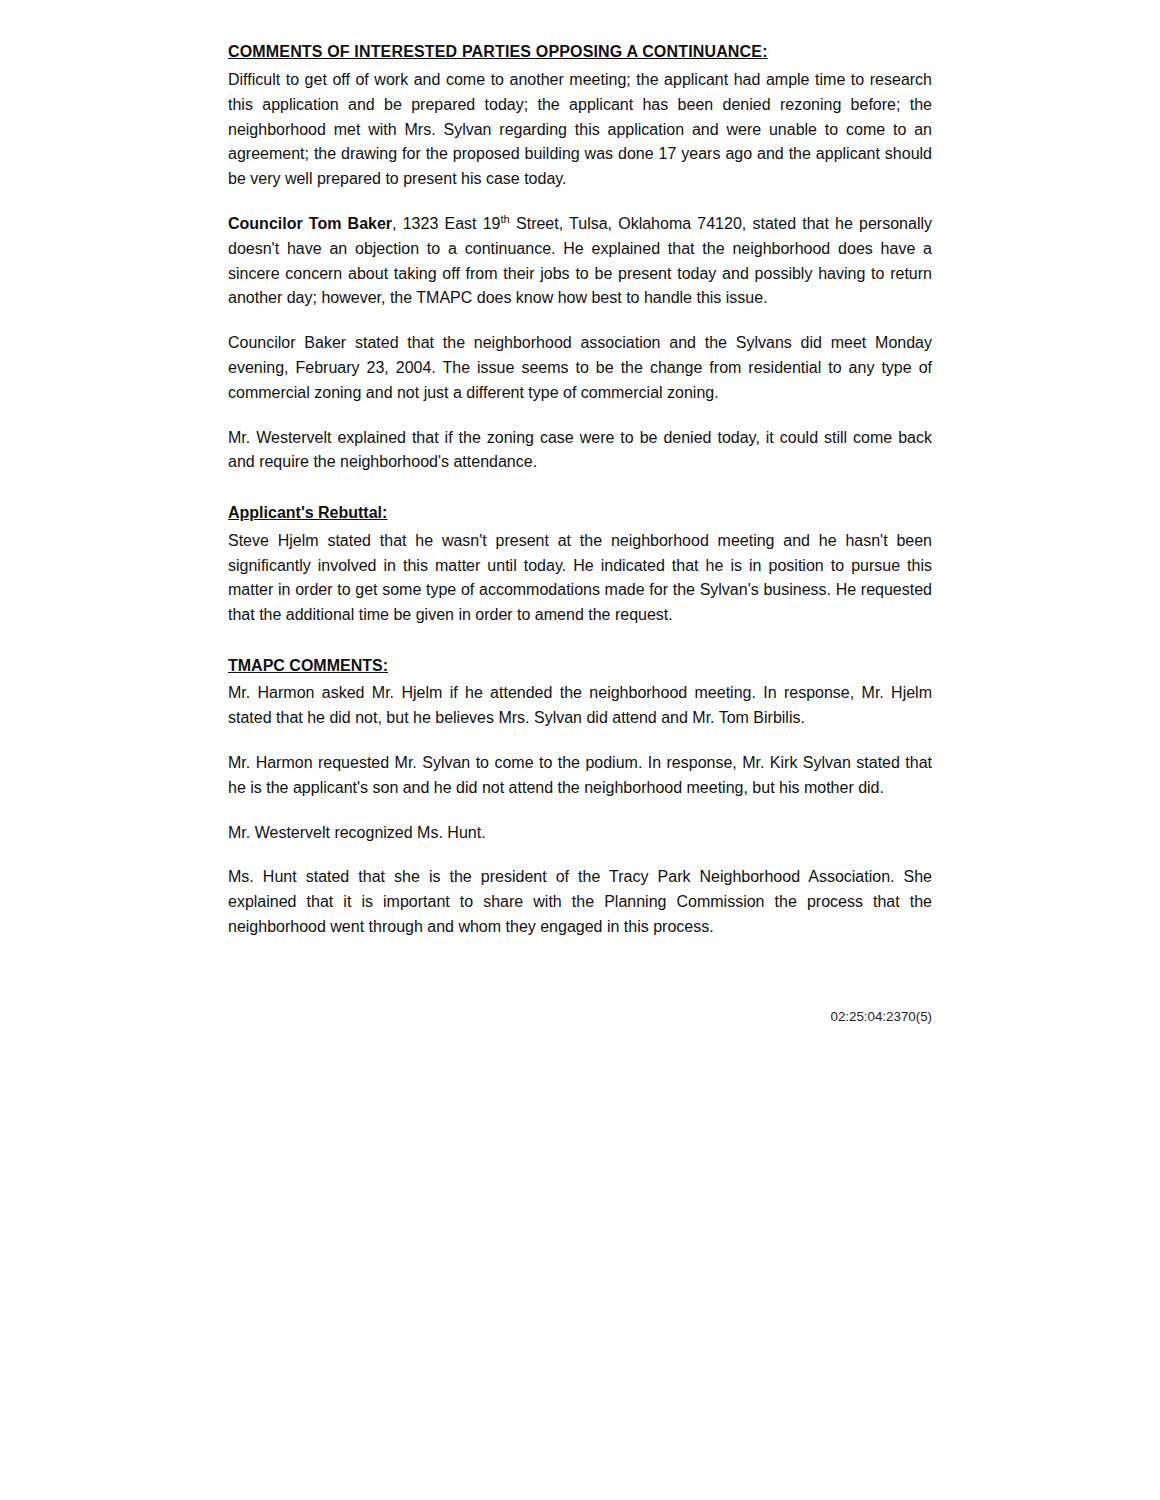COMMENTS OF INTERESTED PARTIES OPPOSING A CONTINUANCE:
Difficult to get off of work and come to another meeting; the applicant had ample time to research this application and be prepared today; the applicant has been denied rezoning before; the neighborhood met with Mrs. Sylvan regarding this application and were unable to come to an agreement; the drawing for the proposed building was done 17 years ago and the applicant should be very well prepared to present his case today.
Councilor Tom Baker, 1323 East 19th Street, Tulsa, Oklahoma 74120, stated that he personally doesn't have an objection to a continuance. He explained that the neighborhood does have a sincere concern about taking off from their jobs to be present today and possibly having to return another day; however, the TMAPC does know how best to handle this issue.
Councilor Baker stated that the neighborhood association and the Sylvans did meet Monday evening, February 23, 2004. The issue seems to be the change from residential to any type of commercial zoning and not just a different type of commercial zoning.
Mr. Westervelt explained that if the zoning case were to be denied today, it could still come back and require the neighborhood's attendance.
Applicant's Rebuttal:
Steve Hjelm stated that he wasn't present at the neighborhood meeting and he hasn't been significantly involved in this matter until today. He indicated that he is in position to pursue this matter in order to get some type of accommodations made for the Sylvan's business. He requested that the additional time be given in order to amend the request.
TMAPC COMMENTS:
Mr. Harmon asked Mr. Hjelm if he attended the neighborhood meeting. In response, Mr. Hjelm stated that he did not, but he believes Mrs. Sylvan did attend and Mr. Tom Birbilis.
Mr. Harmon requested Mr. Sylvan to come to the podium. In response, Mr. Kirk Sylvan stated that he is the applicant's son and he did not attend the neighborhood meeting, but his mother did.
Mr. Westervelt recognized Ms. Hunt.
Ms. Hunt stated that she is the president of the Tracy Park Neighborhood Association. She explained that it is important to share with the Planning Commission the process that the neighborhood went through and whom they engaged in this process.
02:25:04:2370(5)